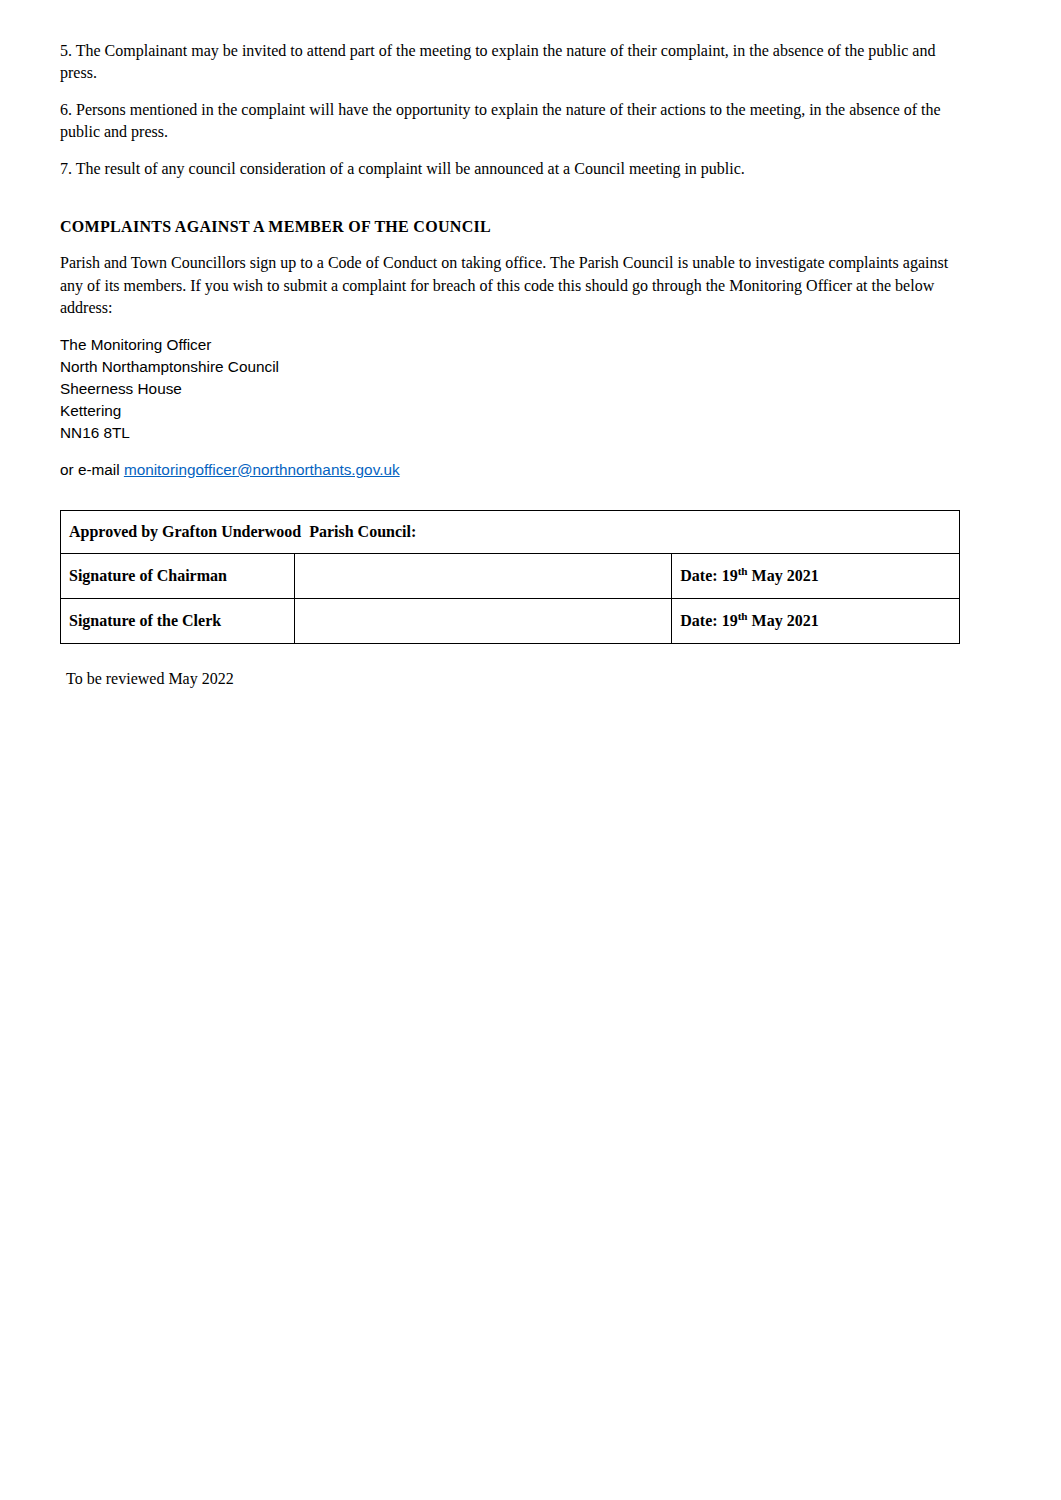5. The Complainant may be invited to attend part of the meeting to explain the nature of their complaint, in the absence of the public and press.
6. Persons mentioned in the complaint will have the opportunity to explain the nature of their actions to the meeting, in the absence of the public and press.
7. The result of any council consideration of a complaint will be announced at a Council meeting in public.
COMPLAINTS AGAINST A MEMBER OF THE COUNCIL
Parish and Town Councillors sign up to a Code of Conduct on taking office. The Parish Council is unable to investigate complaints against any of its members. If you wish to submit a complaint for breach of this code this should go through the Monitoring Officer at the below address:
The Monitoring Officer
North Northamptonshire Council
Sheerness House
Kettering
NN16 8TL
or e-mail monitoringofficer@northnorthants.gov.uk
| Approved by Grafton Underwood Parish Council: |
| Signature of Chairman | | Date: 19 th May 2021 |
| Signature of the Clerk | | Date: 19 th May 2021 |
To be reviewed May 2022